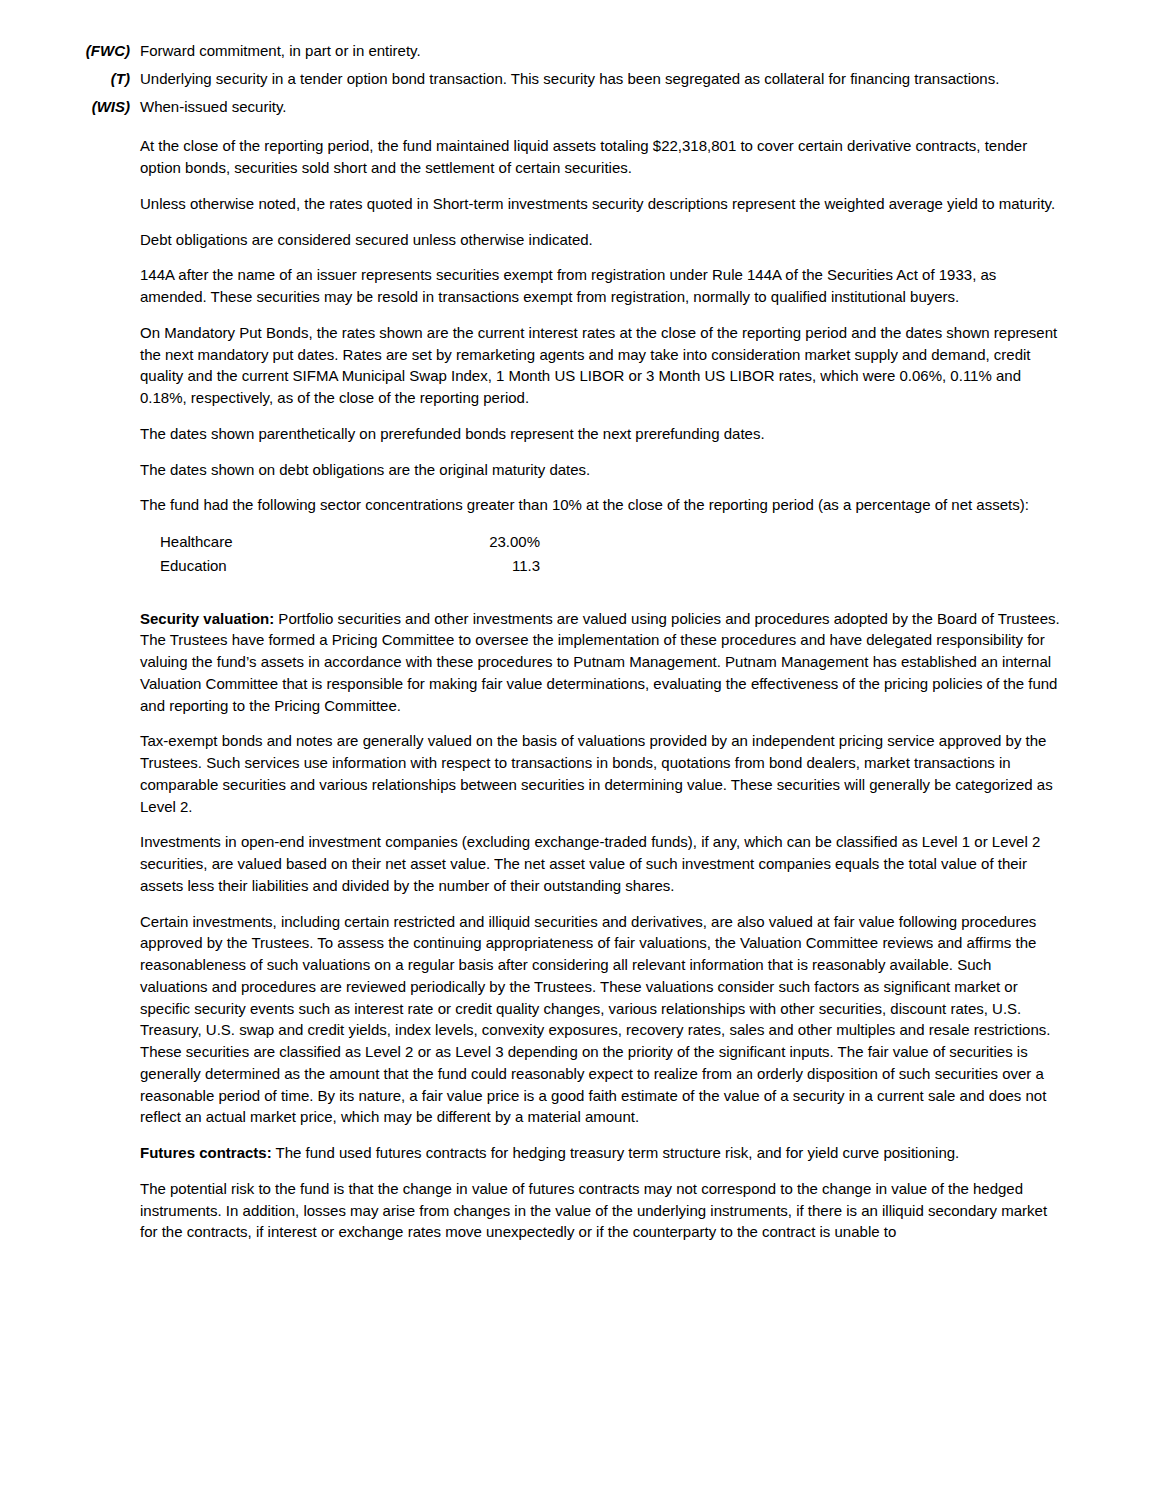(FWC) Forward commitment, in part or in entirety.
(T) Underlying security in a tender option bond transaction. This security has been segregated as collateral for financing transactions.
(WIS) When-issued security.
At the close of the reporting period, the fund maintained liquid assets totaling $22,318,801 to cover certain derivative contracts, tender option bonds, securities sold short and the settlement of certain securities.
Unless otherwise noted, the rates quoted in Short-term investments security descriptions represent the weighted average yield to maturity.
Debt obligations are considered secured unless otherwise indicated.
144A after the name of an issuer represents securities exempt from registration under Rule 144A of the Securities Act of 1933, as amended. These securities may be resold in transactions exempt from registration, normally to qualified institutional buyers.
On Mandatory Put Bonds, the rates shown are the current interest rates at the close of the reporting period and the dates shown represent the next mandatory put dates. Rates are set by remarketing agents and may take into consideration market supply and demand, credit quality and the current SIFMA Municipal Swap Index, 1 Month US LIBOR or 3 Month US LIBOR rates, which were 0.06%, 0.11% and 0.18%, respectively, as of the close of the reporting period.
The dates shown parenthetically on prerefunded bonds represent the next prerefunding dates.
The dates shown on debt obligations are the original maturity dates.
The fund had the following sector concentrations greater than 10% at the close of the reporting period (as a percentage of net assets):
| Healthcare | 23.00% |
| Education | 11.3 |
Security valuation: Portfolio securities and other investments are valued using policies and procedures adopted by the Board of Trustees. The Trustees have formed a Pricing Committee to oversee the implementation of these procedures and have delegated responsibility for valuing the fund’s assets in accordance with these procedures to Putnam Management. Putnam Management has established an internal Valuation Committee that is responsible for making fair value determinations, evaluating the effectiveness of the pricing policies of the fund and reporting to the Pricing Committee.
Tax-exempt bonds and notes are generally valued on the basis of valuations provided by an independent pricing service approved by the Trustees. Such services use information with respect to transactions in bonds, quotations from bond dealers, market transactions in comparable securities and various relationships between securities in determining value. These securities will generally be categorized as Level 2.
Investments in open-end investment companies (excluding exchange-traded funds), if any, which can be classified as Level 1 or Level 2 securities, are valued based on their net asset value. The net asset value of such investment companies equals the total value of their assets less their liabilities and divided by the number of their outstanding shares.
Certain investments, including certain restricted and illiquid securities and derivatives, are also valued at fair value following procedures approved by the Trustees. To assess the continuing appropriateness of fair valuations, the Valuation Committee reviews and affirms the reasonableness of such valuations on a regular basis after considering all relevant information that is reasonably available. Such valuations and procedures are reviewed periodically by the Trustees. These valuations consider such factors as significant market or specific security events such as interest rate or credit quality changes, various relationships with other securities, discount rates, U.S. Treasury, U.S. swap and credit yields, index levels, convexity exposures, recovery rates, sales and other multiples and resale restrictions. These securities are classified as Level 2 or as Level 3 depending on the priority of the significant inputs. The fair value of securities is generally determined as the amount that the fund could reasonably expect to realize from an orderly disposition of such securities over a reasonable period of time. By its nature, a fair value price is a good faith estimate of the value of a security in a current sale and does not reflect an actual market price, which may be different by a material amount.
Futures contracts: The fund used futures contracts for hedging treasury term structure risk, and for yield curve positioning.
The potential risk to the fund is that the change in value of futures contracts may not correspond to the change in value of the hedged instruments. In addition, losses may arise from changes in the value of the underlying instruments, if there is an illiquid secondary market for the contracts, if interest or exchange rates move unexpectedly or if the counterparty to the contract is unable to